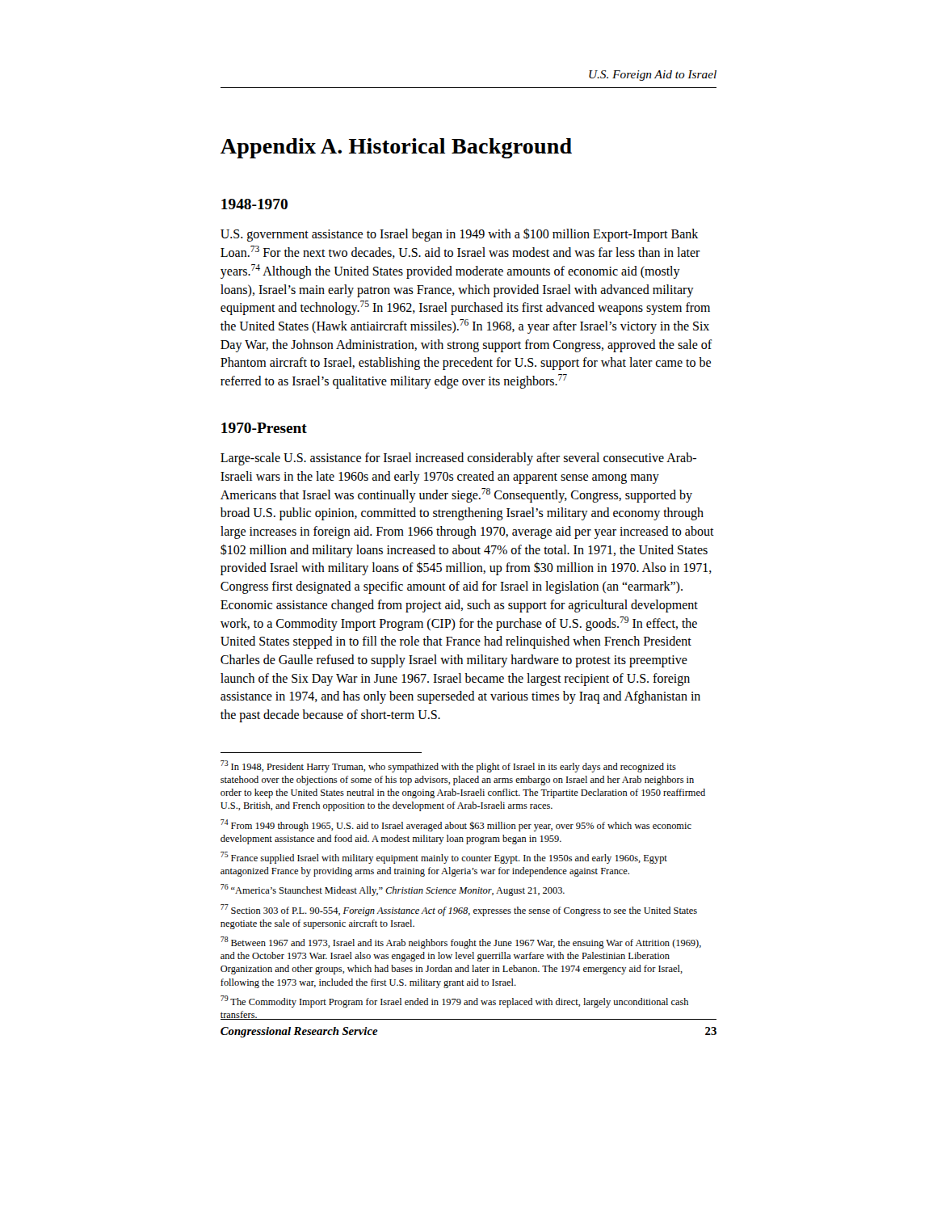U.S. Foreign Aid to Israel
Appendix A. Historical Background
1948-1970
U.S. government assistance to Israel began in 1949 with a $100 million Export-Import Bank Loan.73 For the next two decades, U.S. aid to Israel was modest and was far less than in later years.74 Although the United States provided moderate amounts of economic aid (mostly loans), Israel’s main early patron was France, which provided Israel with advanced military equipment and technology.75 In 1962, Israel purchased its first advanced weapons system from the United States (Hawk antiaircraft missiles).76 In 1968, a year after Israel’s victory in the Six Day War, the Johnson Administration, with strong support from Congress, approved the sale of Phantom aircraft to Israel, establishing the precedent for U.S. support for what later came to be referred to as Israel’s qualitative military edge over its neighbors.77
1970-Present
Large-scale U.S. assistance for Israel increased considerably after several consecutive Arab-Israeli wars in the late 1960s and early 1970s created an apparent sense among many Americans that Israel was continually under siege.78 Consequently, Congress, supported by broad U.S. public opinion, committed to strengthening Israel’s military and economy through large increases in foreign aid. From 1966 through 1970, average aid per year increased to about $102 million and military loans increased to about 47% of the total. In 1971, the United States provided Israel with military loans of $545 million, up from $30 million in 1970. Also in 1971, Congress first designated a specific amount of aid for Israel in legislation (an “earmark”). Economic assistance changed from project aid, such as support for agricultural development work, to a Commodity Import Program (CIP) for the purchase of U.S. goods.79 In effect, the United States stepped in to fill the role that France had relinquished when French President Charles de Gaulle refused to supply Israel with military hardware to protest its preemptive launch of the Six Day War in June 1967. Israel became the largest recipient of U.S. foreign assistance in 1974, and has only been superseded at various times by Iraq and Afghanistan in the past decade because of short-term U.S.
73 In 1948, President Harry Truman, who sympathized with the plight of Israel in its early days and recognized its statehood over the objections of some of his top advisors, placed an arms embargo on Israel and her Arab neighbors in order to keep the United States neutral in the ongoing Arab-Israeli conflict. The Tripartite Declaration of 1950 reaffirmed U.S., British, and French opposition to the development of Arab-Israeli arms races.
74 From 1949 through 1965, U.S. aid to Israel averaged about $63 million per year, over 95% of which was economic development assistance and food aid. A modest military loan program began in 1959.
75 France supplied Israel with military equipment mainly to counter Egypt. In the 1950s and early 1960s, Egypt antagonized France by providing arms and training for Algeria’s war for independence against France.
76 “America’s Staunchest Mideast Ally,” Christian Science Monitor, August 21, 2003.
77 Section 303 of P.L. 90-554, Foreign Assistance Act of 1968, expresses the sense of Congress to see the United States negotiate the sale of supersonic aircraft to Israel.
78 Between 1967 and 1973, Israel and its Arab neighbors fought the June 1967 War, the ensuing War of Attrition (1969), and the October 1973 War. Israel also was engaged in low level guerrilla warfare with the Palestinian Liberation Organization and other groups, which had bases in Jordan and later in Lebanon. The 1974 emergency aid for Israel, following the 1973 war, included the first U.S. military grant aid to Israel.
79 The Commodity Import Program for Israel ended in 1979 and was replaced with direct, largely unconditional cash transfers.
Congressional Research Service 23